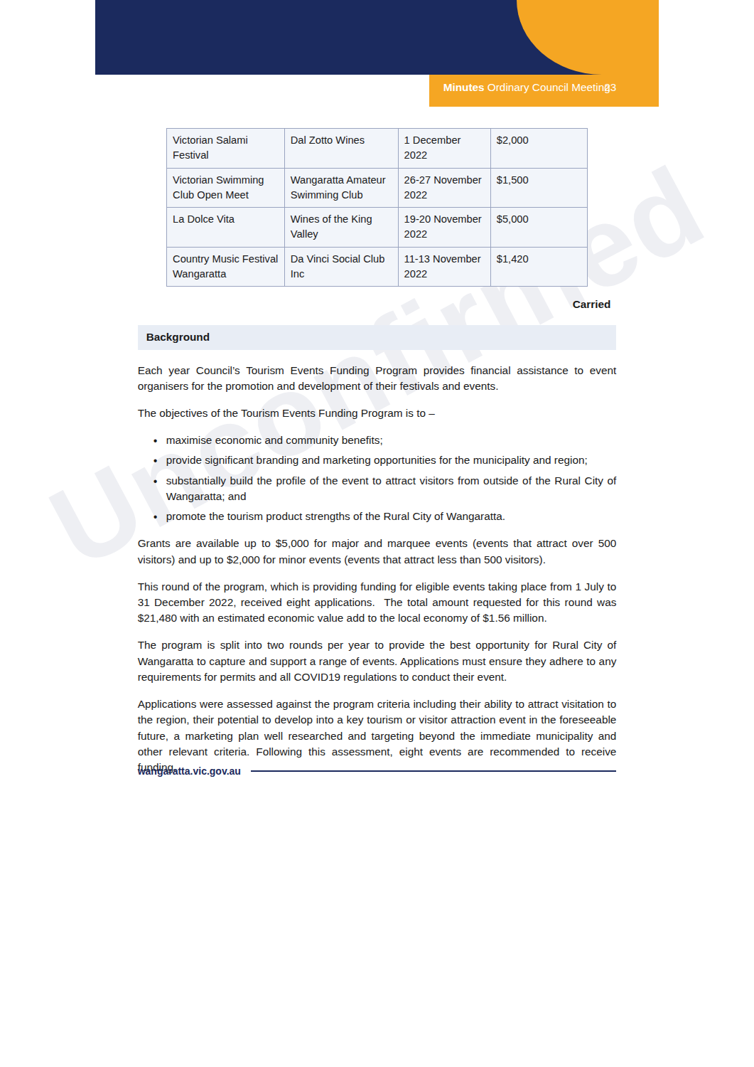Minutes Ordinary Council Meeting
23
Unconfirmed
| Victorian Salami Festival | Dal Zotto Wines | 1 December 2022 | $2,000 |
| Victorian Swimming Club Open Meet | Wangaratta Amateur Swimming Club | 26-27 November 2022 | $1,500 |
| La Dolce Vita | Wines of the King Valley | 19-20 November 2022 | $5,000 |
| Country Music Festival Wangaratta | Da Vinci Social Club Inc | 11-13 November 2022 | $1,420 |
Carried
Background
Each year Council’s Tourism Events Funding Program provides financial assistance to event organisers for the promotion and development of their festivals and events.
The objectives of the Tourism Events Funding Program is to –
maximise economic and community benefits;
provide significant branding and marketing opportunities for the municipality and region;
substantially build the profile of the event to attract visitors from outside of the Rural City of Wangaratta; and
promote the tourism product strengths of the Rural City of Wangaratta.
Grants are available up to $5,000 for major and marquee events (events that attract over 500 visitors) and up to $2,000 for minor events (events that attract less than 500 visitors).
This round of the program, which is providing funding for eligible events taking place from 1 July to 31 December 2022, received eight applications. The total amount requested for this round was $21,480 with an estimated economic value add to the local economy of $1.56 million.
The program is split into two rounds per year to provide the best opportunity for Rural City of Wangaratta to capture and support a range of events. Applications must ensure they adhere to any requirements for permits and all COVID19 regulations to conduct their event.
Applications were assessed against the program criteria including their ability to attract visitation to the region, their potential to develop into a key tourism or visitor attraction event in the foreseeable future, a marketing plan well researched and targeting beyond the immediate municipality and other relevant criteria. Following this assessment, eight events are recommended to receive funding.
wangaratta.vic.gov.au